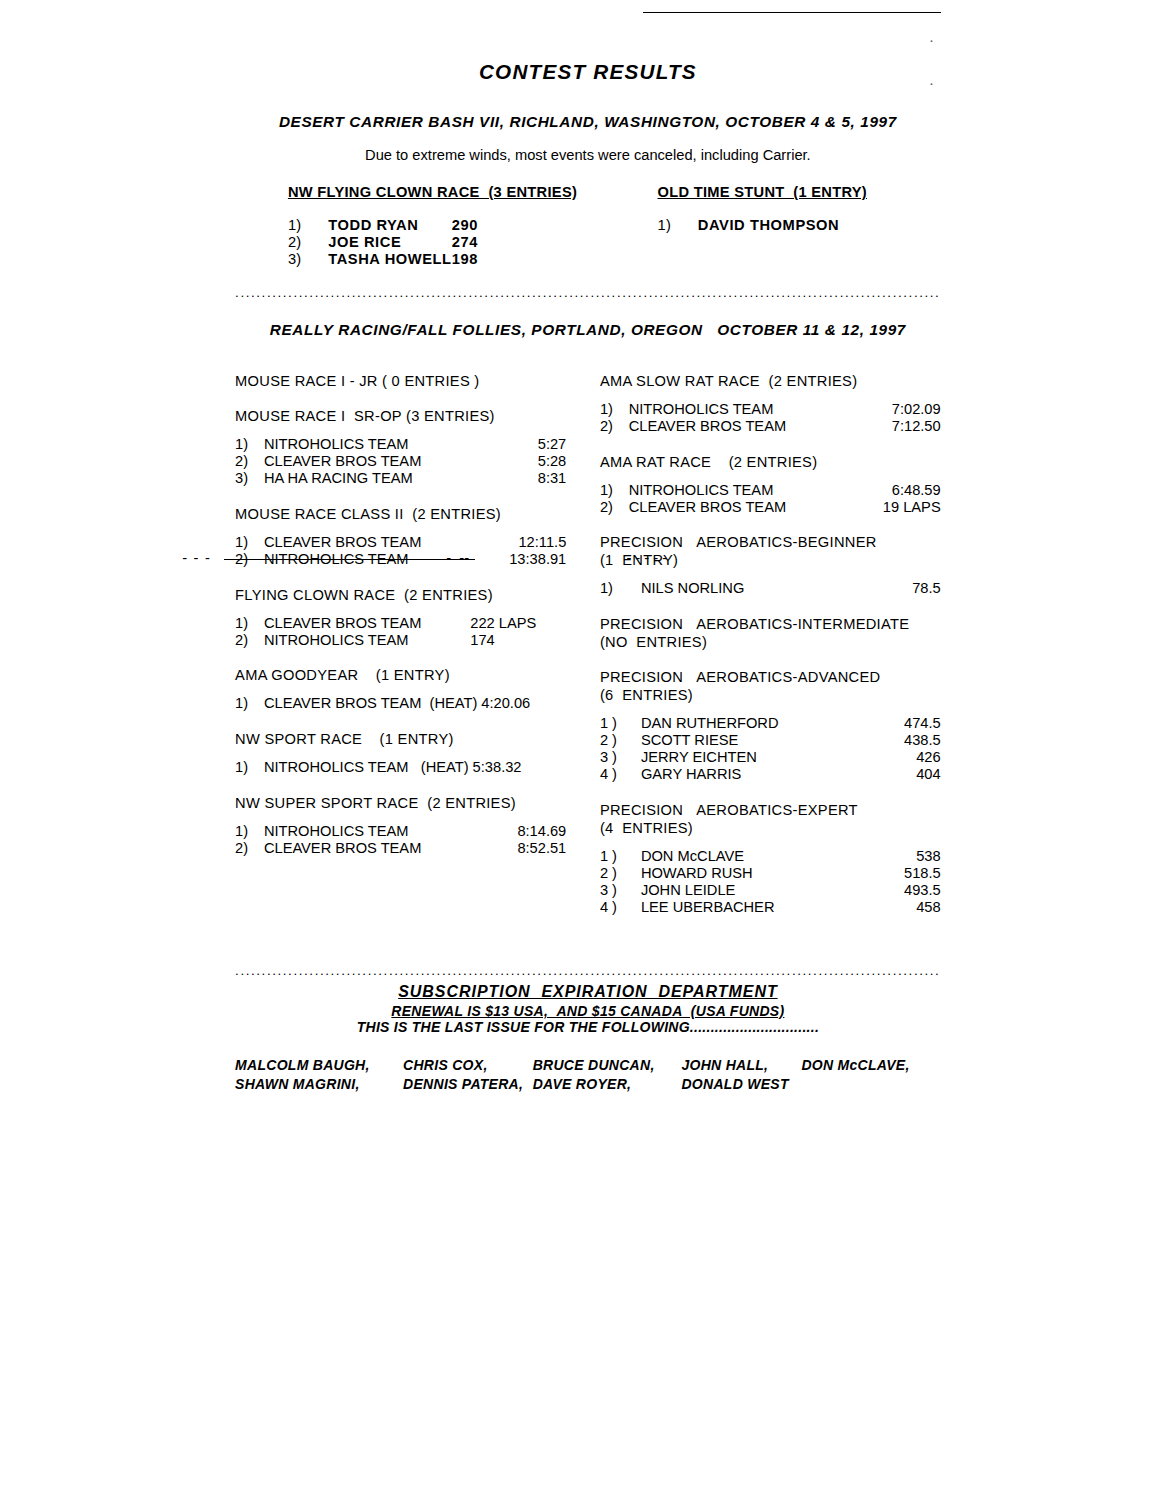·
·
CONTEST RESULTS
DESERT CARRIER BASH VII, RICHLAND, WASHINGTON, OCTOBER 4 & 5, 1997
Due to extreme winds, most events were canceled, including Carrier.
NW FLYING CLOWN RACE (3 ENTRIES)
| 1) | TODD RYAN | 290 |
| 2) | JOE RICE | 274 |
| 3) | TASHA HOWELL | 198 |
OLD TIME STUNT (1 ENTRY)
| 1) | DAVID THOMPSON |
..........................................................................................................................................................
REALLY RACING/FALL FOLLIES, PORTLAND, OREGON OCTOBER 11 & 12, 1997
MOUSE RACE I - JR ( 0 ENTRIES )
MOUSE RACE I SR-OP (3 ENTRIES)
| 1) | NITROHOLICS TEAM | 5:27 |
| 2) | CLEAVER BROS TEAM | 5:28 |
| 3) | HA HA RACING TEAM | 8:31 |
MOUSE RACE CLASS II (2 ENTRIES)
| 1) | CLEAVER BROS TEAM | 12:11.5 |
| - - - 2) | NITROHOLICS TEAM | - -- 13:38.91 - - - - - |
FLYING CLOWN RACE (2 ENTRIES)
| 1) | CLEAVER BROS TEAM | 222 LAPS |
| 2) | NITROHOLICS TEAM | 174 |
AMA GOODYEAR (1 ENTRY)
| 1) | CLEAVER BROS TEAM (HEAT) 4:20.06 |
NW SPORT RACE (1 ENTRY)
| 1) | NITROHOLICS TEAM (HEAT) 5:38.32 |
NW SUPER SPORT RACE (2 ENTRIES)
| 1) | NITROHOLICS TEAM | 8:14.69 |
| 2) | CLEAVER BROS TEAM | 8:52.51 |
AMA SLOW RAT RACE (2 ENTRIES)
| 1) | NITROHOLICS TEAM | 7:02.09 |
| 2) | CLEAVER BROS TEAM | 7:12.50 |
AMA RAT RACE (2 ENTRIES)
| 1) | NITROHOLICS TEAM | 6:48.59 |
| 2) | CLEAVER BROS TEAM | 19 LAPS |
PRECISION AEROBATICS-BEGINNER
(1 ENTRY)
| 1) | NILS NORLING | 78.5 |
PRECISION AEROBATICS-INTERMEDIATE
(NO ENTRIES)
PRECISION AEROBATICS-ADVANCED
(6 ENTRIES)
| 1 ) | DAN RUTHERFORD | 474.5 |
| 2 ) | SCOTT RIESE | 438.5 |
| 3 ) | JERRY EICHTEN | 426 |
| 4 ) | GARY HARRIS | 404 |
PRECISION AEROBATICS-EXPERT
(4 ENTRIES)
| 1 ) | DON McCLAVE | 538 |
| 2 ) | HOWARD RUSH | 518.5 |
| 3 ) | JOHN LEIDLE | 493.5 |
| 4 ) | LEE UBERBACHER | 458 |
..........................................................................................................................................................
SUBSCRIPTION EXPIRATION DEPARTMENT
RENEWAL IS $13 USA, AND $15 CANADA (USA FUNDS)
THIS IS THE LAST ISSUE FOR THE FOLLOWING...............................
MALCOLM BAUGH,
CHRIS COX,
BRUCE DUNCAN,
JOHN HALL,
DON McCLAVE,
SHAWN MAGRINI,
DENNIS PATERA,
DAVE ROYER,
DONALD WEST